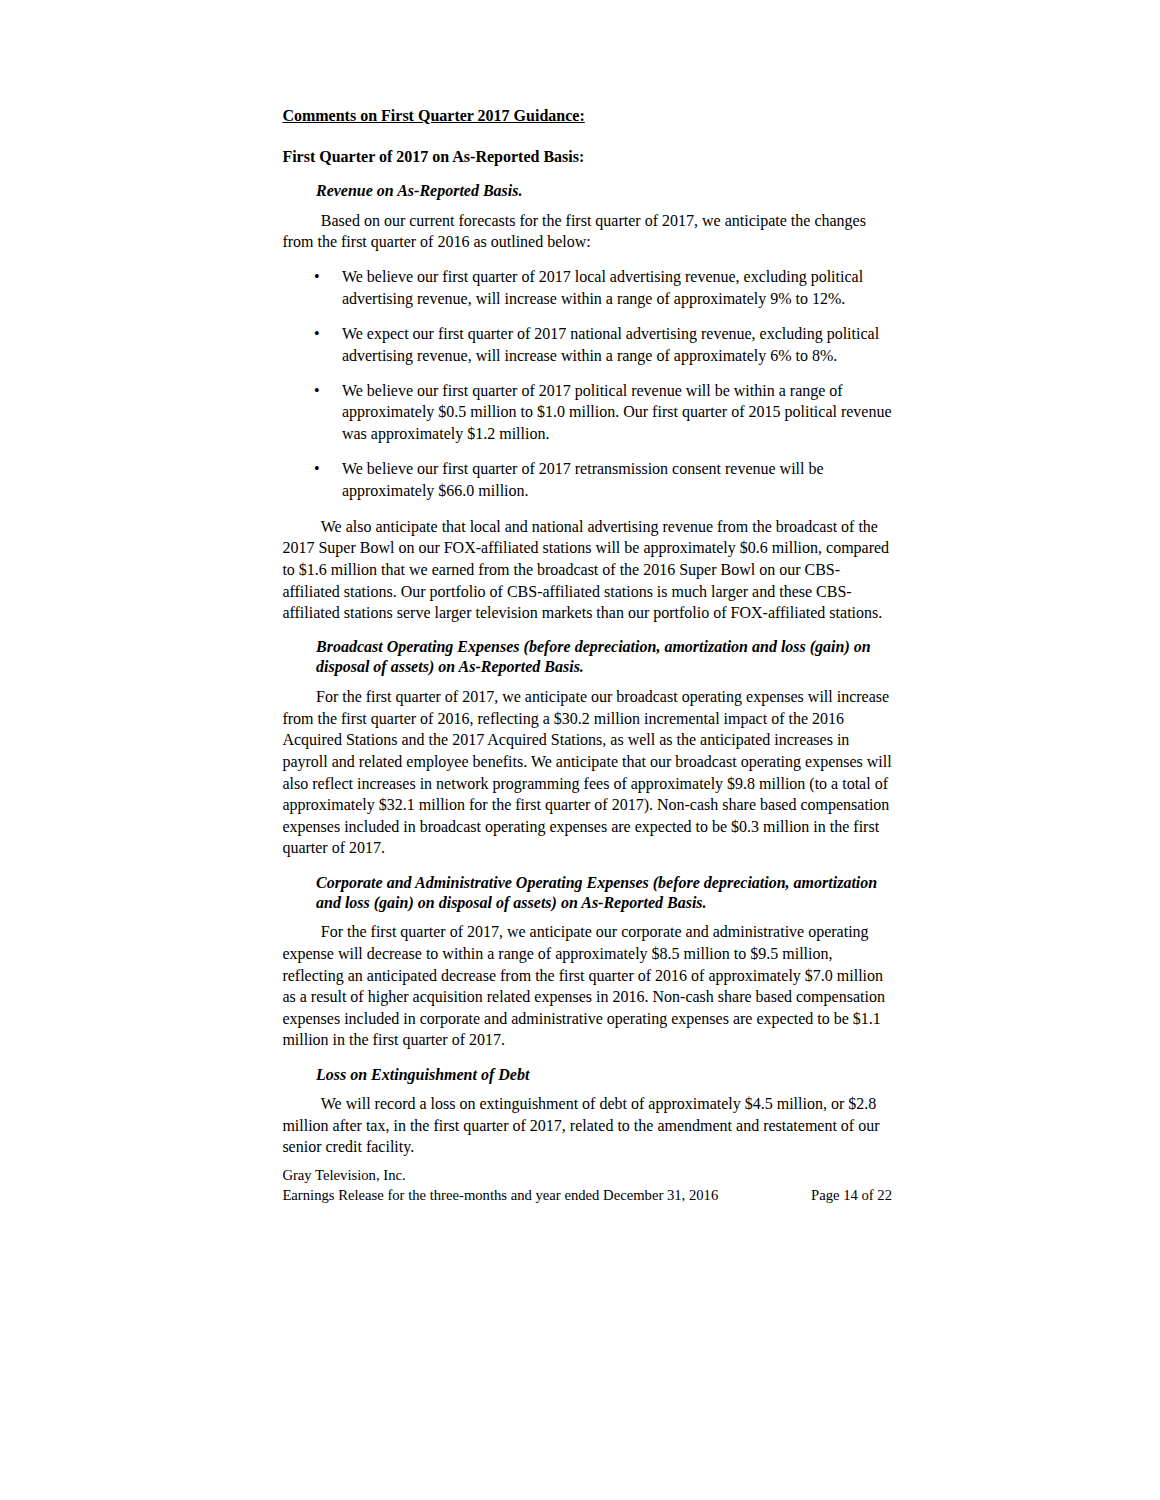Comments on First Quarter 2017 Guidance:
First Quarter of 2017 on As-Reported Basis:
Revenue on As-Reported Basis.
Based on our current forecasts for the first quarter of 2017, we anticipate the changes from the first quarter of 2016 as outlined below:
We believe our first quarter of 2017 local advertising revenue, excluding political advertising revenue, will increase within a range of approximately 9% to 12%.
We expect our first quarter of 2017 national advertising revenue, excluding political advertising revenue, will increase within a range of approximately 6% to 8%.
We believe our first quarter of 2017 political revenue will be within a range of approximately $0.5 million to $1.0 million. Our first quarter of 2015 political revenue was approximately $1.2 million.
We believe our first quarter of 2017 retransmission consent revenue will be approximately $66.0 million.
We also anticipate that local and national advertising revenue from the broadcast of the 2017 Super Bowl on our FOX-affiliated stations will be approximately $0.6 million, compared to $1.6 million that we earned from the broadcast of the 2016 Super Bowl on our CBS-affiliated stations. Our portfolio of CBS-affiliated stations is much larger and these CBS-affiliated stations serve larger television markets than our portfolio of FOX-affiliated stations.
Broadcast Operating Expenses (before depreciation, amortization and loss (gain) on disposal of assets) on As-Reported Basis.
For the first quarter of 2017, we anticipate our broadcast operating expenses will increase from the first quarter of 2016, reflecting a $30.2 million incremental impact of the 2016 Acquired Stations and the 2017 Acquired Stations, as well as the anticipated increases in payroll and related employee benefits. We anticipate that our broadcast operating expenses will also reflect increases in network programming fees of approximately $9.8 million (to a total of approximately $32.1 million for the first quarter of 2017). Non-cash share based compensation expenses included in broadcast operating expenses are expected to be $0.3 million in the first quarter of 2017.
Corporate and Administrative Operating Expenses (before depreciation, amortization and loss (gain) on disposal of assets) on As-Reported Basis.
For the first quarter of 2017, we anticipate our corporate and administrative operating expense will decrease to within a range of approximately $8.5 million to $9.5 million, reflecting an anticipated decrease from the first quarter of 2016 of approximately $7.0 million as a result of higher acquisition related expenses in 2016. Non-cash share based compensation expenses included in corporate and administrative operating expenses are expected to be $1.1 million in the first quarter of 2017.
Loss on Extinguishment of Debt
We will record a loss on extinguishment of debt of approximately $4.5 million, or $2.8 million after tax, in the first quarter of 2017, related to the amendment and restatement of our senior credit facility.
Gray Television, Inc.
Earnings Release for the three-months and year ended December 31, 2016 Page 14 of 22